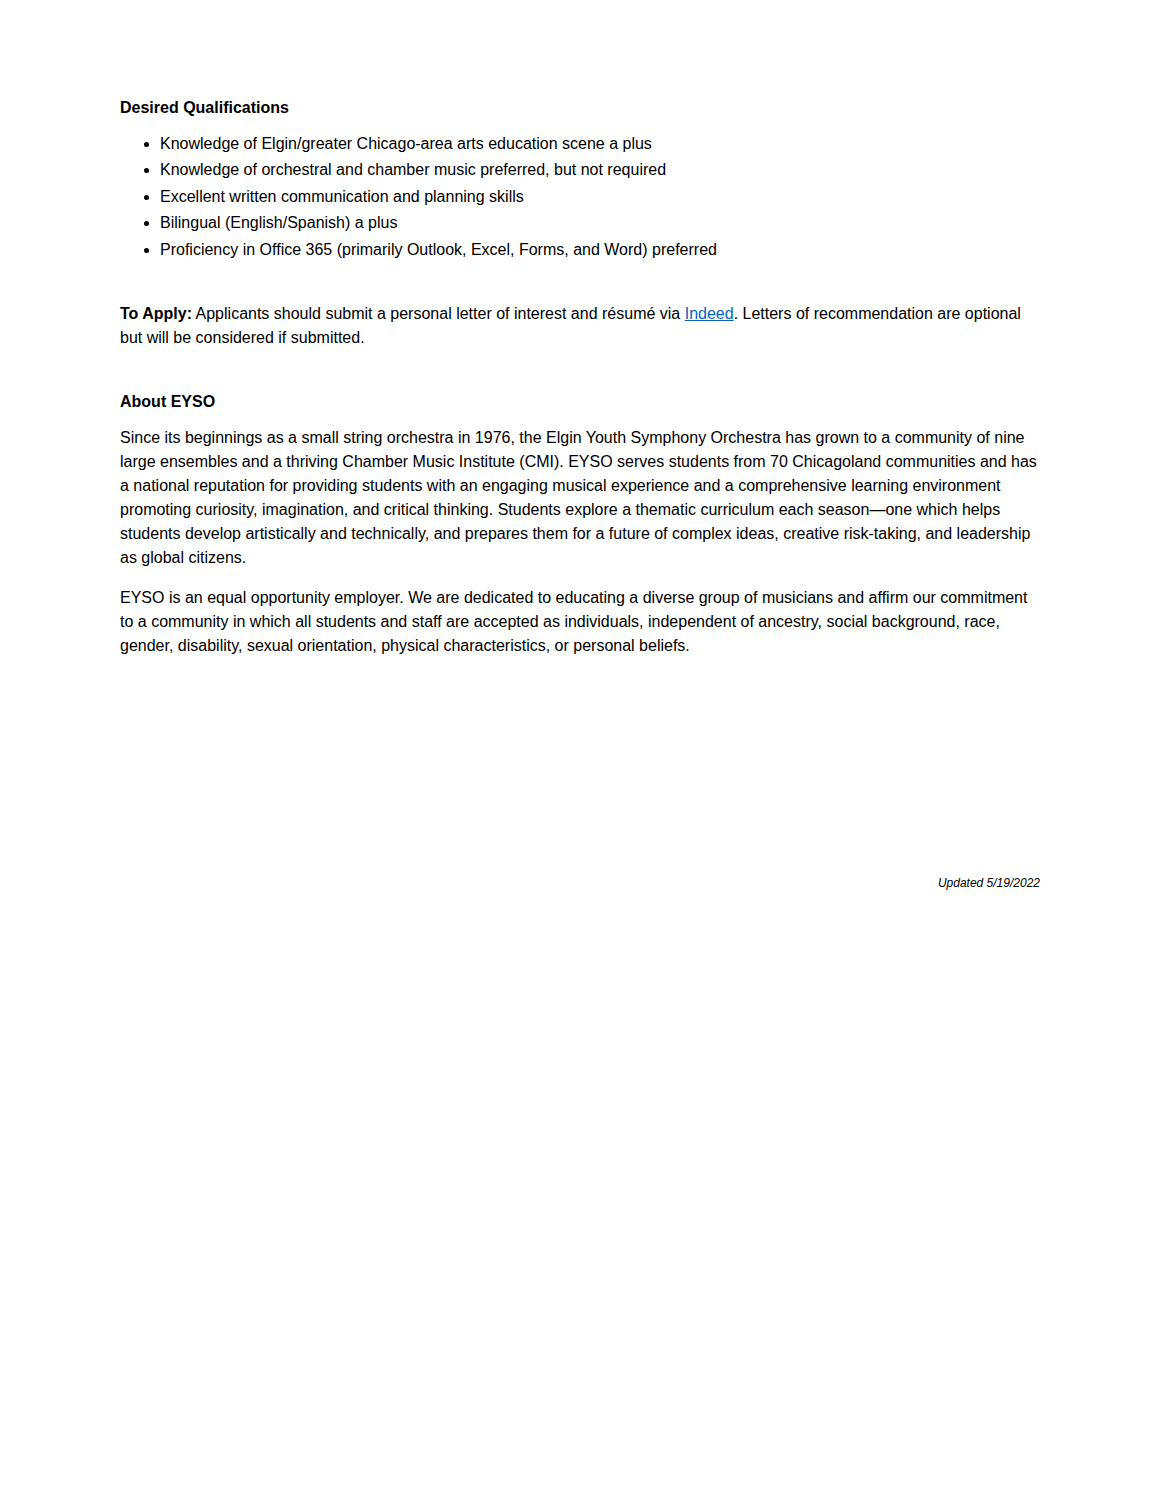Desired Qualifications
Knowledge of Elgin/greater Chicago-area arts education scene a plus
Knowledge of orchestral and chamber music preferred, but not required
Excellent written communication and planning skills
Bilingual (English/Spanish) a plus
Proficiency in Office 365 (primarily Outlook, Excel, Forms, and Word) preferred
To Apply: Applicants should submit a personal letter of interest and résumé via Indeed. Letters of recommendation are optional but will be considered if submitted.
About EYSO
Since its beginnings as a small string orchestra in 1976, the Elgin Youth Symphony Orchestra has grown to a community of nine large ensembles and a thriving Chamber Music Institute (CMI). EYSO serves students from 70 Chicagoland communities and has a national reputation for providing students with an engaging musical experience and a comprehensive learning environment promoting curiosity, imagination, and critical thinking. Students explore a thematic curriculum each season—one which helps students develop artistically and technically, and prepares them for a future of complex ideas, creative risk-taking, and leadership as global citizens.
EYSO is an equal opportunity employer. We are dedicated to educating a diverse group of musicians and affirm our commitment to a community in which all students and staff are accepted as individuals, independent of ancestry, social background, race, gender, disability, sexual orientation, physical characteristics, or personal beliefs.
Updated 5/19/2022